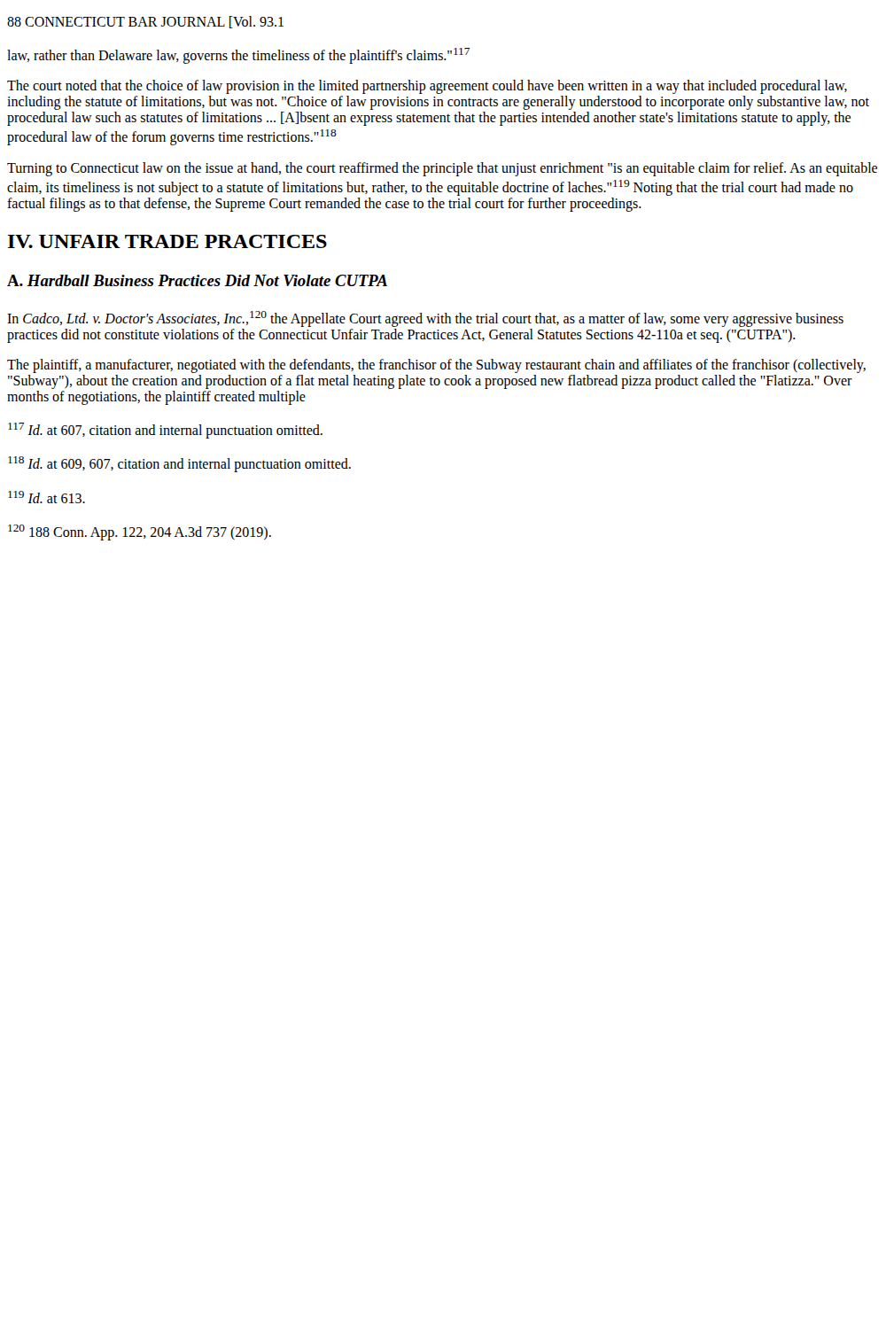88 CONNECTICUT BAR JOURNAL [Vol. 93.1
law, rather than Delaware law, governs the timeliness of the plaintiff's claims."117
The court noted that the choice of law provision in the limited partnership agreement could have been written in a way that included procedural law, including the statute of limitations, but was not. "Choice of law provisions in contracts are generally understood to incorporate only substantive law, not procedural law such as statutes of limitations ... [A]bsent an express statement that the parties intended another state's limitations statute to apply, the procedural law of the forum governs time restrictions."118
Turning to Connecticut law on the issue at hand, the court reaffirmed the principle that unjust enrichment "is an equitable claim for relief. As an equitable claim, its timeliness is not subject to a statute of limitations but, rather, to the equitable doctrine of laches."119 Noting that the trial court had made no factual filings as to that defense, the Supreme Court remanded the case to the trial court for further proceedings.
IV. UNFAIR TRADE PRACTICES
A. Hardball Business Practices Did Not Violate CUTPA
In Cadco, Ltd. v. Doctor's Associates, Inc.,120 the Appellate Court agreed with the trial court that, as a matter of law, some very aggressive business practices did not constitute violations of the Connecticut Unfair Trade Practices Act, General Statutes Sections 42-110a et seq. ("CUTPA").
The plaintiff, a manufacturer, negotiated with the defendants, the franchisor of the Subway restaurant chain and affiliates of the franchisor (collectively, "Subway"), about the creation and production of a flat metal heating plate to cook a proposed new flatbread pizza product called the "Flatizza." Over months of negotiations, the plaintiff created multiple
117 Id. at 607, citation and internal punctuation omitted.
118 Id. at 609, 607, citation and internal punctuation omitted.
119 Id. at 613.
120 188 Conn. App. 122, 204 A.3d 737 (2019).